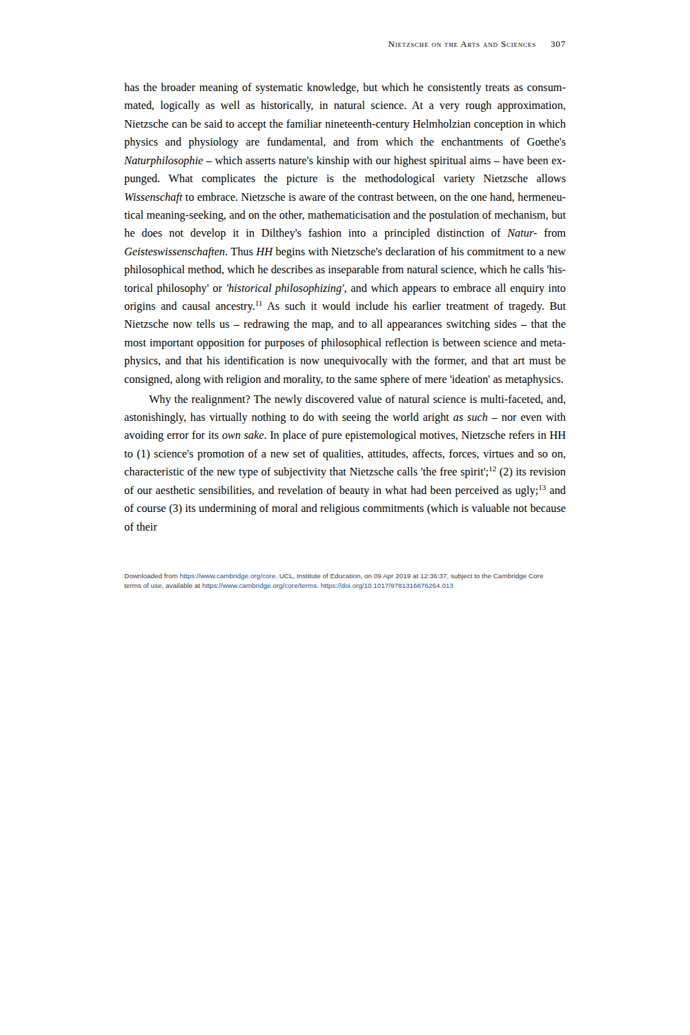Nietzsche on the Arts and Sciences 307
has the broader meaning of systematic knowledge, but which he consistently treats as consummated, logically as well as historically, in natural science. At a very rough approximation, Nietzsche can be said to accept the familiar nineteenth-century Helmholzian conception in which physics and physiology are fundamental, and from which the enchantments of Goethe's Naturphilosophie – which asserts nature's kinship with our highest spiritual aims – have been expunged. What complicates the picture is the methodological variety Nietzsche allows Wissenschaft to embrace. Nietzsche is aware of the contrast between, on the one hand, hermeneutical meaning-seeking, and on the other, mathematicisation and the postulation of mechanism, but he does not develop it in Dilthey's fashion into a principled distinction of Natur- from Geisteswissenschaften. Thus HH begins with Nietzsche's declaration of his commitment to a new philosophical method, which he describes as inseparable from natural science, which he calls 'historical philosophy' or 'historical philosophizing', and which appears to embrace all enquiry into origins and causal ancestry.11 As such it would include his earlier treatment of tragedy. But Nietzsche now tells us – redrawing the map, and to all appearances switching sides – that the most important opposition for purposes of philosophical reflection is between science and metaphysics, and that his identification is now unequivocally with the former, and that art must be consigned, along with religion and morality, to the same sphere of mere 'ideation' as metaphysics.
Why the realignment? The newly discovered value of natural science is multi-faceted, and, astonishingly, has virtually nothing to do with seeing the world aright as such – nor even with avoiding error for its own sake. In place of pure epistemological motives, Nietzsche refers in HH to (1) science's promotion of a new set of qualities, attitudes, affects, forces, virtues and so on, characteristic of the new type of subjectivity that Nietzsche calls 'the free spirit';12 (2) its revision of our aesthetic sensibilities, and revelation of beauty in what had been perceived as ugly;13 and of course (3) its undermining of moral and religious commitments (which is valuable not because of their
Downloaded from https://www.cambridge.org/core. UCL, Institute of Education, on 09 Apr 2019 at 12:36:37, subject to the Cambridge Core
terms of use, available at https://www.cambridge.org/core/terms. https://doi.org/10.1017/9781316676264.013